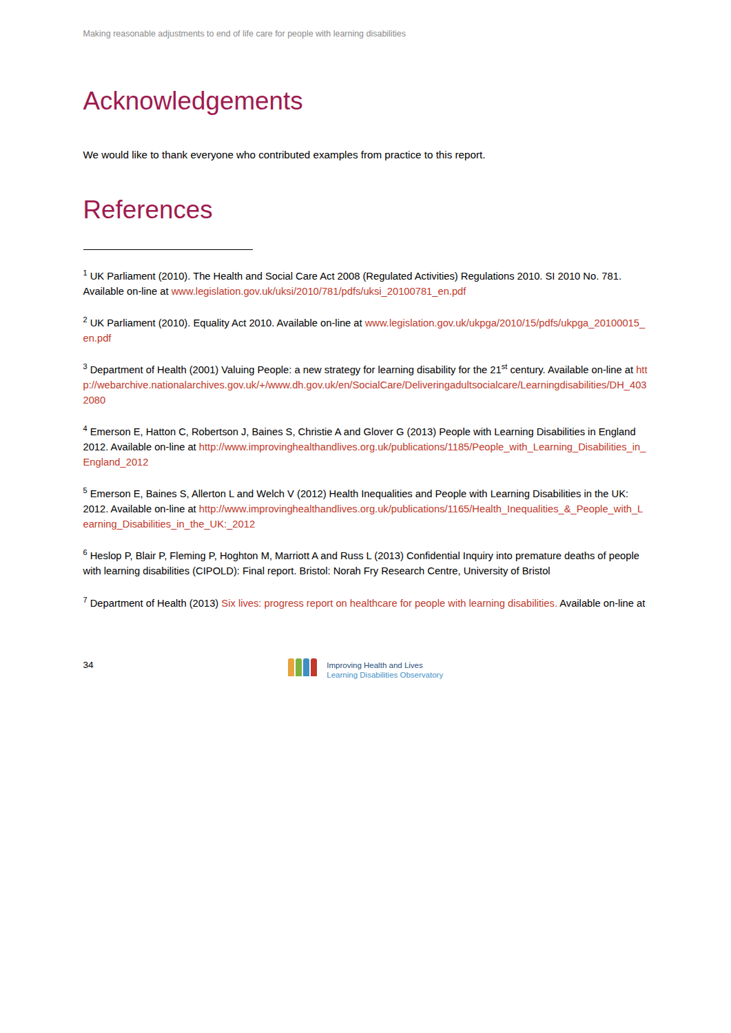Making reasonable adjustments to end of life care for people with learning disabilities
Acknowledgements
We would like to thank everyone who contributed examples from practice to this report.
References
1 UK Parliament (2010). The Health and Social Care Act 2008 (Regulated Activities) Regulations 2010. SI 2010 No. 781. Available on-line at www.legislation.gov.uk/uksi/2010/781/pdfs/uksi_20100781_en.pdf
2 UK Parliament (2010). Equality Act 2010. Available on-line at www.legislation.gov.uk/ukpga/2010/15/pdfs/ukpga_20100015_en.pdf
3 Department of Health (2001) Valuing People: a new strategy for learning disability for the 21st century. Available on-line at http://webarchive.nationalarchives.gov.uk/+/www.dh.gov.uk/en/SocialCare/Deliveringadultsocialcare/Learningdisabilities/DH_4032080
4 Emerson E, Hatton C, Robertson J, Baines S, Christie A and Glover G (2013) People with Learning Disabilities in England 2012. Available on-line at http://www.improvinghealthandlives.org.uk/publications/1185/People_with_Learning_Disabilities_in_England_2012
5 Emerson E, Baines S, Allerton L and Welch V (2012) Health Inequalities and People with Learning Disabilities in the UK: 2012. Available on-line at http://www.improvinghealthandlives.org.uk/publications/1165/Health_Inequalities_&_People_with_Learning_Disabilities_in_the_UK:_2012
6 Heslop P, Blair P, Fleming P, Hoghton M, Marriott A and Russ L (2013) Confidential Inquiry into premature deaths of people with learning disabilities (CIPOLD): Final report. Bristol: Norah Fry Research Centre, University of Bristol
7 Department of Health (2013) Six lives: progress report on healthcare for people with learning disabilities. Available on-line at
34
Improving Health and Lives
Learning Disabilities Observatory